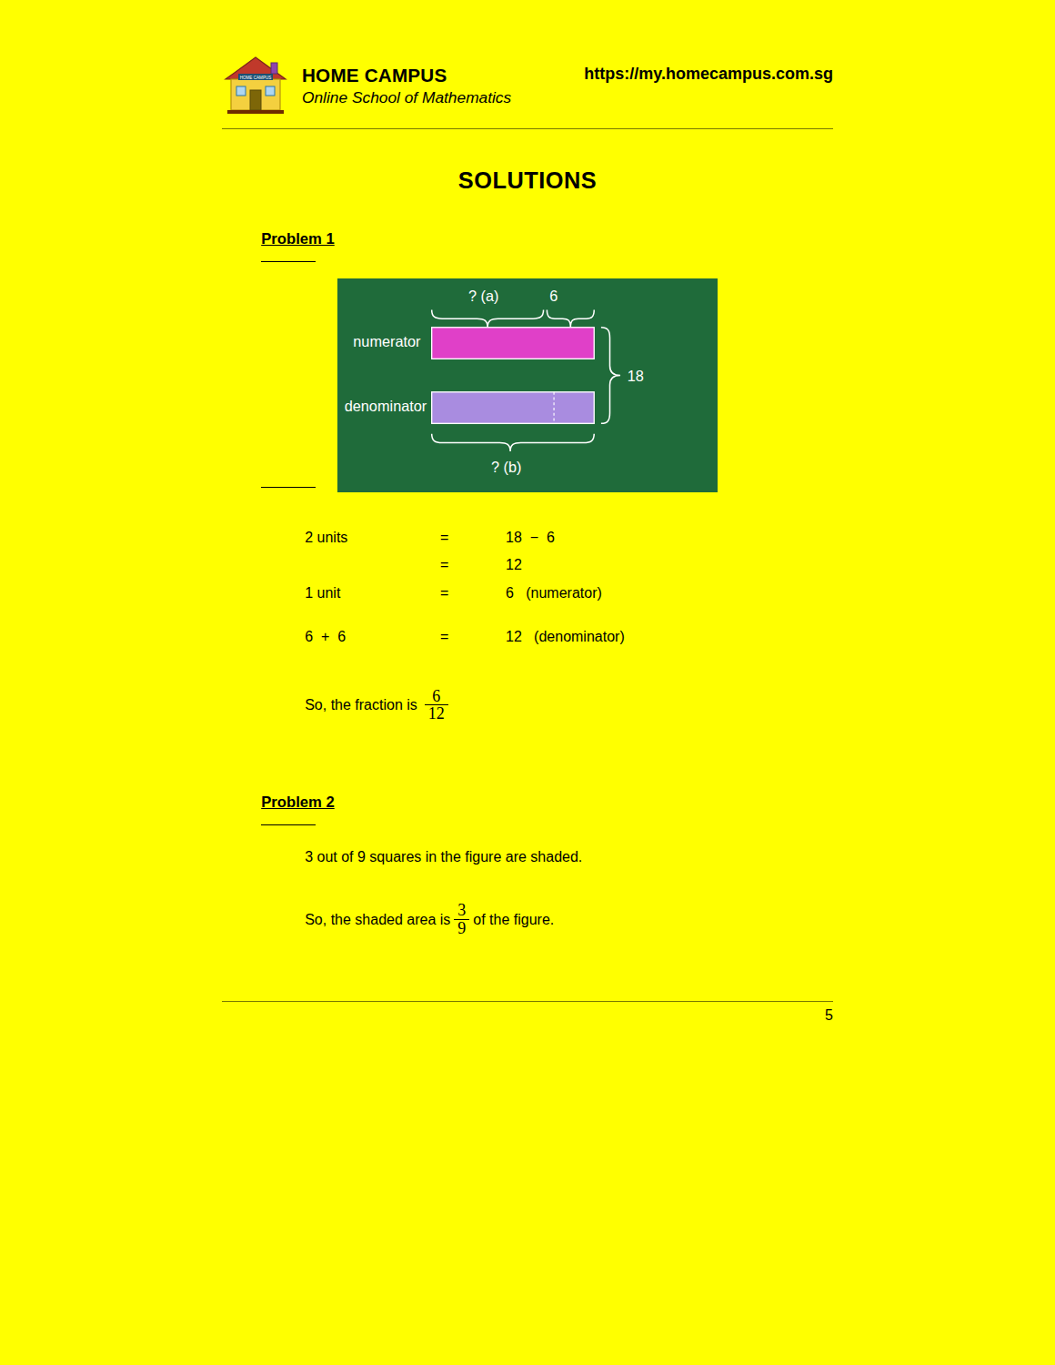HOME CAMPUS
HOME CAMPUS
Online School of Mathematics
https://my.homecampus.com.sg
SOLUTIONS
Problem 1
? (a) 6 numerator denominator 18 ? (b)
| 2 units | = | 18 − 6 |
| | = | 12 |
| 1 unit | = | 6 (numerator) |
| 6 + 6 | = | 12 (denominator) |
So, the fraction is 612
Problem 2
3 out of 9 squares in the figure are shaded.
So, the shaded area is 39 of the figure.
5